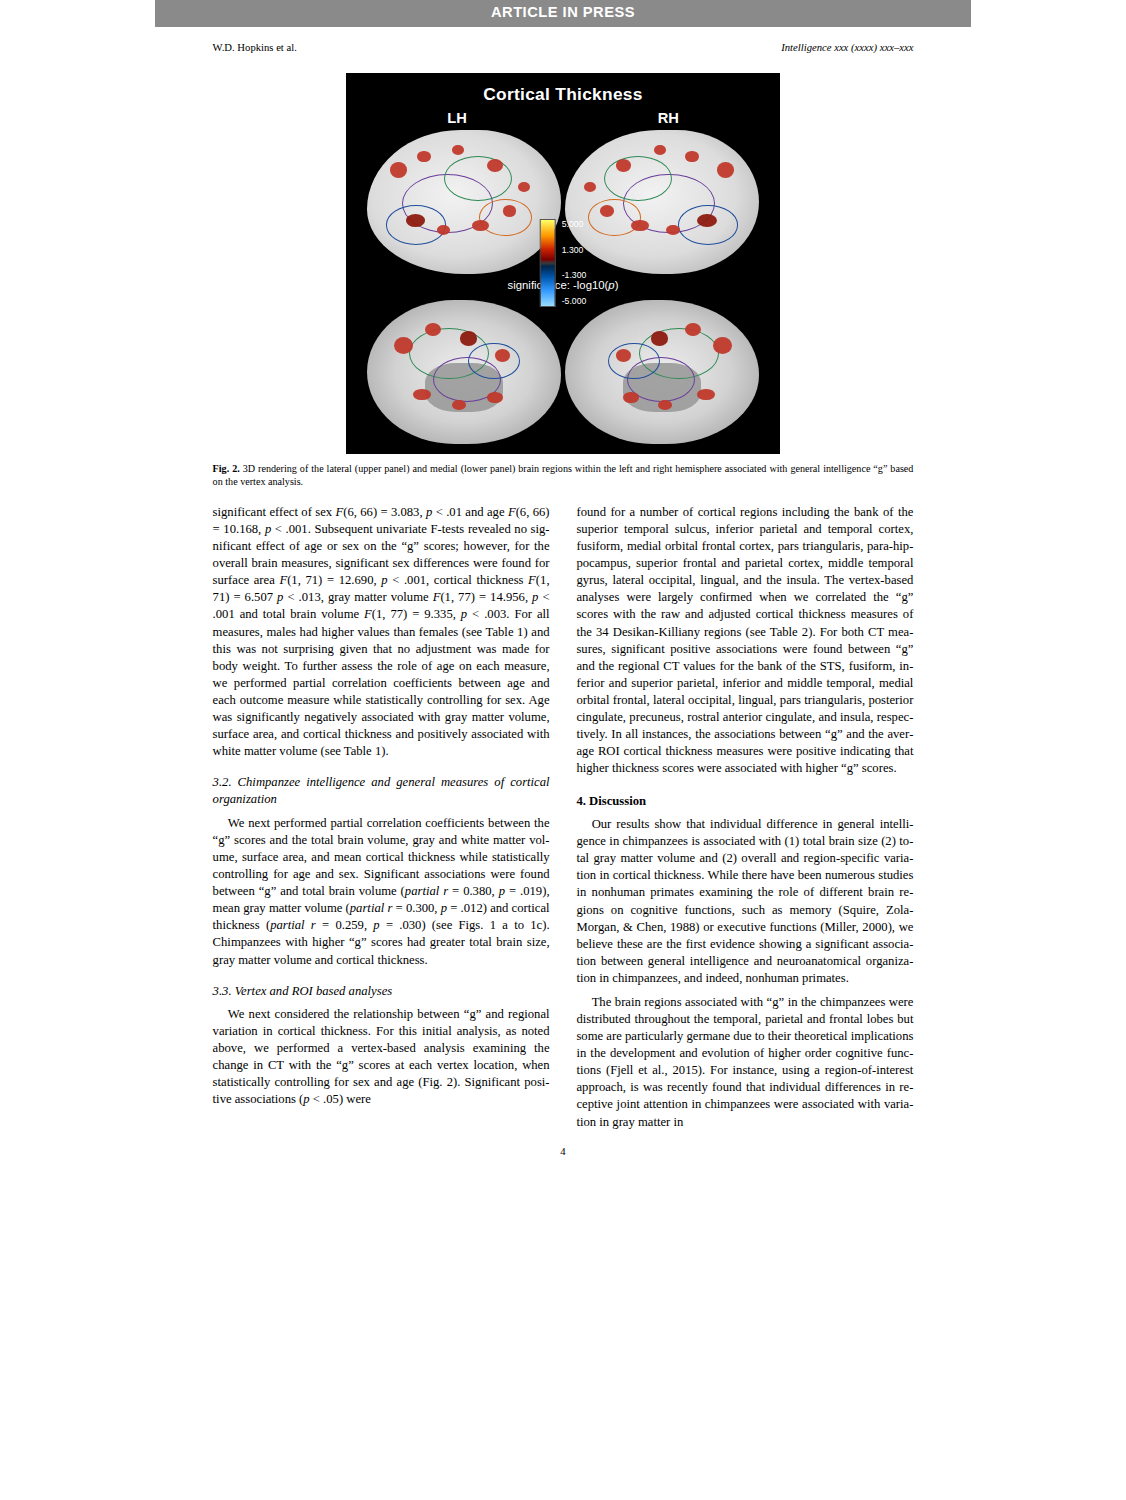ARTICLE IN PRESS
W.D. Hopkins et al.
Intelligence xxx (xxxx) xxx–xxx
Cortical Thickness
LH RH
5.000 1.300 -1.300 -5.000
significance: -log10(p)
Fig. 2. 3D rendering of the lateral (upper panel) and medial (lower panel) brain regions within the left and right hemisphere associated with general intelligence “g” based on the vertex analysis.
significant effect of sex F(6, 66) = 3.083, p < .01 and age F(6, 66) = 10.168, p < .001. Subsequent univariate F-tests revealed no significant effect of age or sex on the “g” scores; however, for the overall brain measures, significant sex differences were found for surface area F(1, 71) = 12.690, p < .001, cortical thickness F(1, 71) = 6.507 p < .013, gray matter volume F(1, 77) = 14.956, p < .001 and total brain volume F(1, 77) = 9.335, p < .003. For all measures, males had higher values than females (see Table 1) and this was not surprising given that no adjustment was made for body weight. To further assess the role of age on each measure, we performed partial correlation coefficients between age and each outcome measure while statistically controlling for sex. Age was significantly negatively associated with gray matter volume, surface area, and cortical thickness and positively associated with white matter volume (see Table 1).
3.2. Chimpanzee intelligence and general measures of cortical organization
We next performed partial correlation coefficients between the “g” scores and the total brain volume, gray and white matter volume, surface area, and mean cortical thickness while statistically controlling for age and sex. Significant associations were found between “g” and total brain volume (partial r = 0.380, p = .019), mean gray matter volume (partial r = 0.300, p = .012) and cortical thickness (partial r = 0.259, p = .030) (see Figs. 1 a to 1c). Chimpanzees with higher “g” scores had greater total brain size, gray matter volume and cortical thickness.
3.3. Vertex and ROI based analyses
We next considered the relationship between “g” and regional variation in cortical thickness. For this initial analysis, as noted above, we performed a vertex-based analysis examining the change in CT with the “g” scores at each vertex location, when statistically controlling for sex and age (Fig. 2). Significant positive associations (p < .05) were
found for a number of cortical regions including the bank of the superior temporal sulcus, inferior parietal and temporal cortex, fusiform, medial orbital frontal cortex, pars triangularis, para-hippocampus, superior frontal and parietal cortex, middle temporal gyrus, lateral occipital, lingual, and the insula. The vertex-based analyses were largely confirmed when we correlated the “g” scores with the raw and adjusted cortical thickness measures of the 34 Desikan-Killiany regions (see Table 2). For both CT measures, significant positive associations were found between “g” and the regional CT values for the bank of the STS, fusiform, inferior and superior parietal, inferior and middle temporal, medial orbital frontal, lateral occipital, lingual, pars triangularis, posterior cingulate, precuneus, rostral anterior cingulate, and insula, respectively. In all instances, the associations between “g” and the average ROI cortical thickness measures were positive indicating that higher thickness scores were associated with higher “g” scores.
4. Discussion
Our results show that individual difference in general intelligence in chimpanzees is associated with (1) total brain size (2) total gray matter volume and (2) overall and region-specific variation in cortical thickness. While there have been numerous studies in nonhuman primates examining the role of different brain regions on cognitive functions, such as memory (Squire, Zola-Morgan, & Chen, 1988) or executive functions (Miller, 2000), we believe these are the first evidence showing a significant association between general intelligence and neuroanatomical organization in chimpanzees, and indeed, nonhuman primates.
The brain regions associated with “g” in the chimpanzees were distributed throughout the temporal, parietal and frontal lobes but some are particularly germane due to their theoretical implications in the development and evolution of higher order cognitive functions (Fjell et al., 2015). For instance, using a region-of-interest approach, is was recently found that individual differences in receptive joint attention in chimpanzees were associated with variation in gray matter in
4